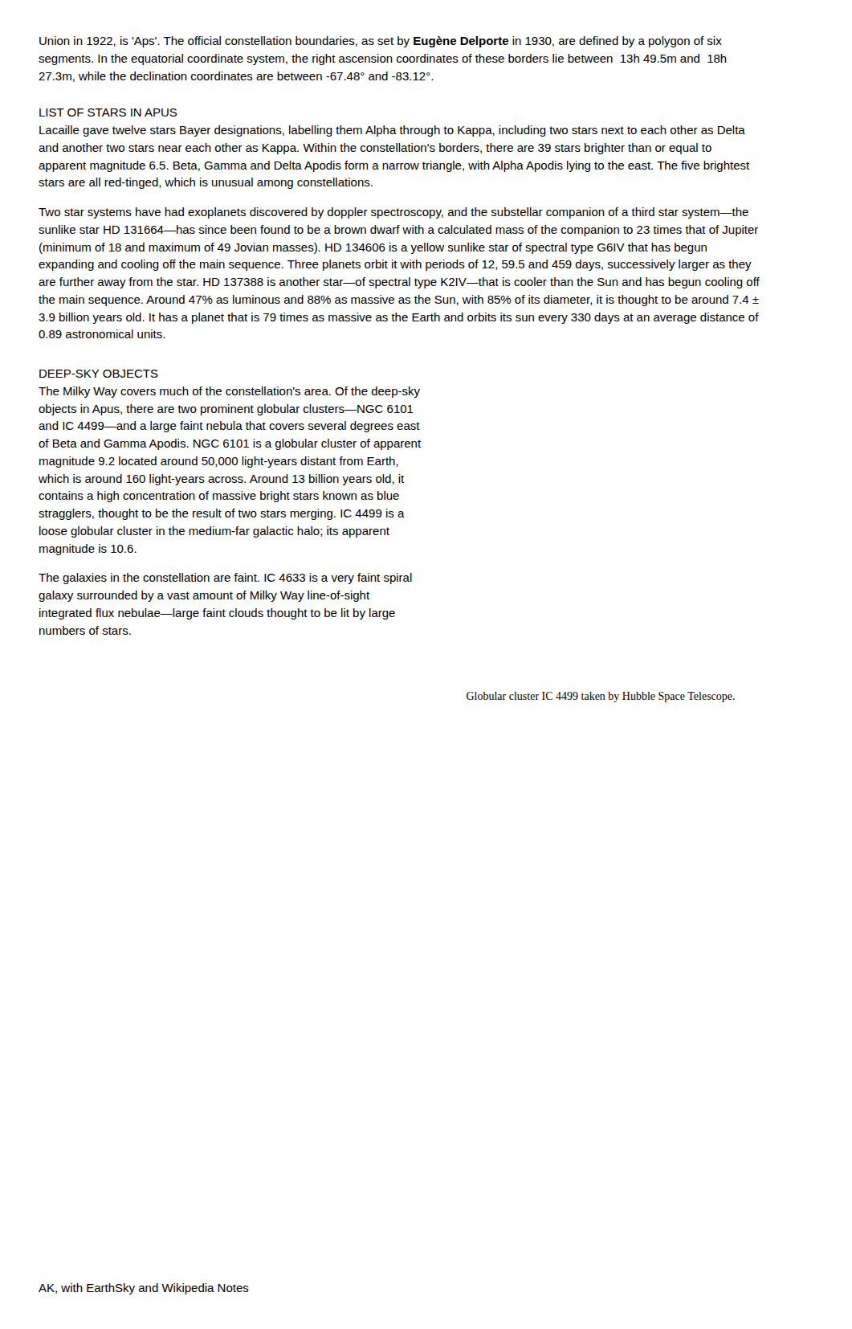Union in 1922, is 'Aps'. The official constellation boundaries, as set by Eugène Delporte in 1930, are defined by a polygon of six segments. In the equatorial coordinate system, the right ascension coordinates of these borders lie between 13h 49.5m and 18h 27.3m, while the declination coordinates are between -67.48° and -83.12°.
LIST OF STARS IN APUS
Lacaille gave twelve stars Bayer designations, labelling them Alpha through to Kappa, including two stars next to each other as Delta and another two stars near each other as Kappa. Within the constellation's borders, there are 39 stars brighter than or equal to apparent magnitude 6.5. Beta, Gamma and Delta Apodis form a narrow triangle, with Alpha Apodis lying to the east. The five brightest stars are all red-tinged, which is unusual among constellations.
Two star systems have had exoplanets discovered by doppler spectroscopy, and the substellar companion of a third star system—the sunlike star HD 131664—has since been found to be a brown dwarf with a calculated mass of the companion to 23 times that of Jupiter (minimum of 18 and maximum of 49 Jovian masses). HD 134606 is a yellow sunlike star of spectral type G6IV that has begun expanding and cooling off the main sequence. Three planets orbit it with periods of 12, 59.5 and 459 days, successively larger as they are further away from the star. HD 137388 is another star—of spectral type K2IV—that is cooler than the Sun and has begun cooling off the main sequence. Around 47% as luminous and 88% as massive as the Sun, with 85% of its diameter, it is thought to be around 7.4 ± 3.9 billion years old. It has a planet that is 79 times as massive as the Earth and orbits its sun every 330 days at an average distance of 0.89 astronomical units.
Globular cluster IC 4499 taken by Hubble Space Telescope.
DEEP-SKY OBJECTS
The Milky Way covers much of the constellation's area. Of the deep-sky objects in Apus, there are two prominent globular clusters—NGC 6101 and IC 4499—and a large faint nebula that covers several degrees east of Beta and Gamma Apodis. NGC 6101 is a globular cluster of apparent magnitude 9.2 located around 50,000 light-years distant from Earth, which is around 160 light-years across. Around 13 billion years old, it contains a high concentration of massive bright stars known as blue stragglers, thought to be the result of two stars merging. IC 4499 is a loose globular cluster in the medium-far galactic halo; its apparent magnitude is 10.6.
The galaxies in the constellation are faint. IC 4633 is a very faint spiral galaxy surrounded by a vast amount of Milky Way line-of-sight integrated flux nebulae—large faint clouds thought to be lit by large numbers of stars.
AK, with EarthSky and Wikipedia Notes